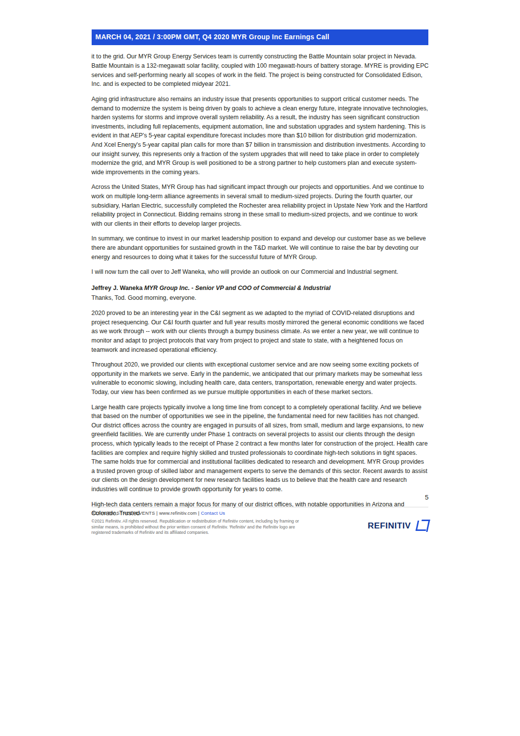MARCH 04, 2021 / 3:00PM GMT, Q4 2020 MYR Group Inc Earnings Call
it to the grid. Our MYR Group Energy Services team is currently constructing the Battle Mountain solar project in Nevada. Battle Mountain is a 132-megawatt solar facility, coupled with 100 megawatt-hours of battery storage. MYRE is providing EPC services and self-performing nearly all scopes of work in the field. The project is being constructed for Consolidated Edison, Inc. and is expected to be completed midyear 2021.
Aging grid infrastructure also remains an industry issue that presents opportunities to support critical customer needs. The demand to modernize the system is being driven by goals to achieve a clean energy future, integrate innovative technologies, harden systems for storms and improve overall system reliability. As a result, the industry has seen significant construction investments, including full replacements, equipment automation, line and substation upgrades and system hardening. This is evident in that AEP's 5-year capital expenditure forecast includes more than $10 billion for distribution grid modernization. And Xcel Energy's 5-year capital plan calls for more than $7 billion in transmission and distribution investments. According to our insight survey, this represents only a fraction of the system upgrades that will need to take place in order to completely modernize the grid, and MYR Group is well positioned to be a strong partner to help customers plan and execute system-wide improvements in the coming years.
Across the United States, MYR Group has had significant impact through our projects and opportunities. And we continue to work on multiple long-term alliance agreements in several small to medium-sized projects. During the fourth quarter, our subsidiary, Harlan Electric, successfully completed the Rochester area reliability project in Upstate New York and the Hartford reliability project in Connecticut. Bidding remains strong in these small to medium-sized projects, and we continue to work with our clients in their efforts to develop larger projects.
In summary, we continue to invest in our market leadership position to expand and develop our customer base as we believe there are abundant opportunities for sustained growth in the T&D market. We will continue to raise the bar by devoting our energy and resources to doing what it takes for the successful future of MYR Group.
I will now turn the call over to Jeff Waneka, who will provide an outlook on our Commercial and Industrial segment.
Jeffrey J. Waneka MYR Group Inc. - Senior VP and COO of Commercial & Industrial
Thanks, Tod. Good morning, everyone.
2020 proved to be an interesting year in the C&I segment as we adapted to the myriad of COVID-related disruptions and project resequencing. Our C&I fourth quarter and full year results mostly mirrored the general economic conditions we faced as we work through -- work with our clients through a bumpy business climate. As we enter a new year, we will continue to monitor and adapt to project protocols that vary from project to project and state to state, with a heightened focus on teamwork and increased operational efficiency.
Throughout 2020, we provided our clients with exceptional customer service and are now seeing some exciting pockets of opportunity in the markets we serve. Early in the pandemic, we anticipated that our primary markets may be somewhat less vulnerable to economic slowing, including health care, data centers, transportation, renewable energy and water projects. Today, our view has been confirmed as we pursue multiple opportunities in each of these market sectors.
Large health care projects typically involve a long time line from concept to a completely operational facility. And we believe that based on the number of opportunities we see in the pipeline, the fundamental need for new facilities has not changed. Our district offices across the country are engaged in pursuits of all sizes, from small, medium and large expansions, to new greenfield facilities. We are currently under Phase 1 contracts on several projects to assist our clients through the design process, which typically leads to the receipt of Phase 2 contract a few months later for construction of the project. Health care facilities are complex and require highly skilled and trusted professionals to coordinate high-tech solutions in tight spaces. The same holds true for commercial and institutional facilities dedicated to research and development. MYR Group provides a trusted proven group of skilled labor and management experts to serve the demands of this sector. Recent awards to assist our clients on the design development for new research facilities leads us to believe that the health care and research industries will continue to provide growth opportunity for years to come.
High-tech data centers remain a major focus for many of our district offices, with notable opportunities in Arizona and Colorado. Trusted
5
REFINITIV STREETEVENTS | www.refinitiv.com | Contact Us
©2021 Refinitiv. All rights reserved. Republication or redistribution of Refinitiv content, including by framing or similar means, is prohibited without the prior written consent of Refinitiv. 'Refinitiv' and the Refinitiv logo are registered trademarks of Refinitiv and its affiliated companies.
REFINITIV